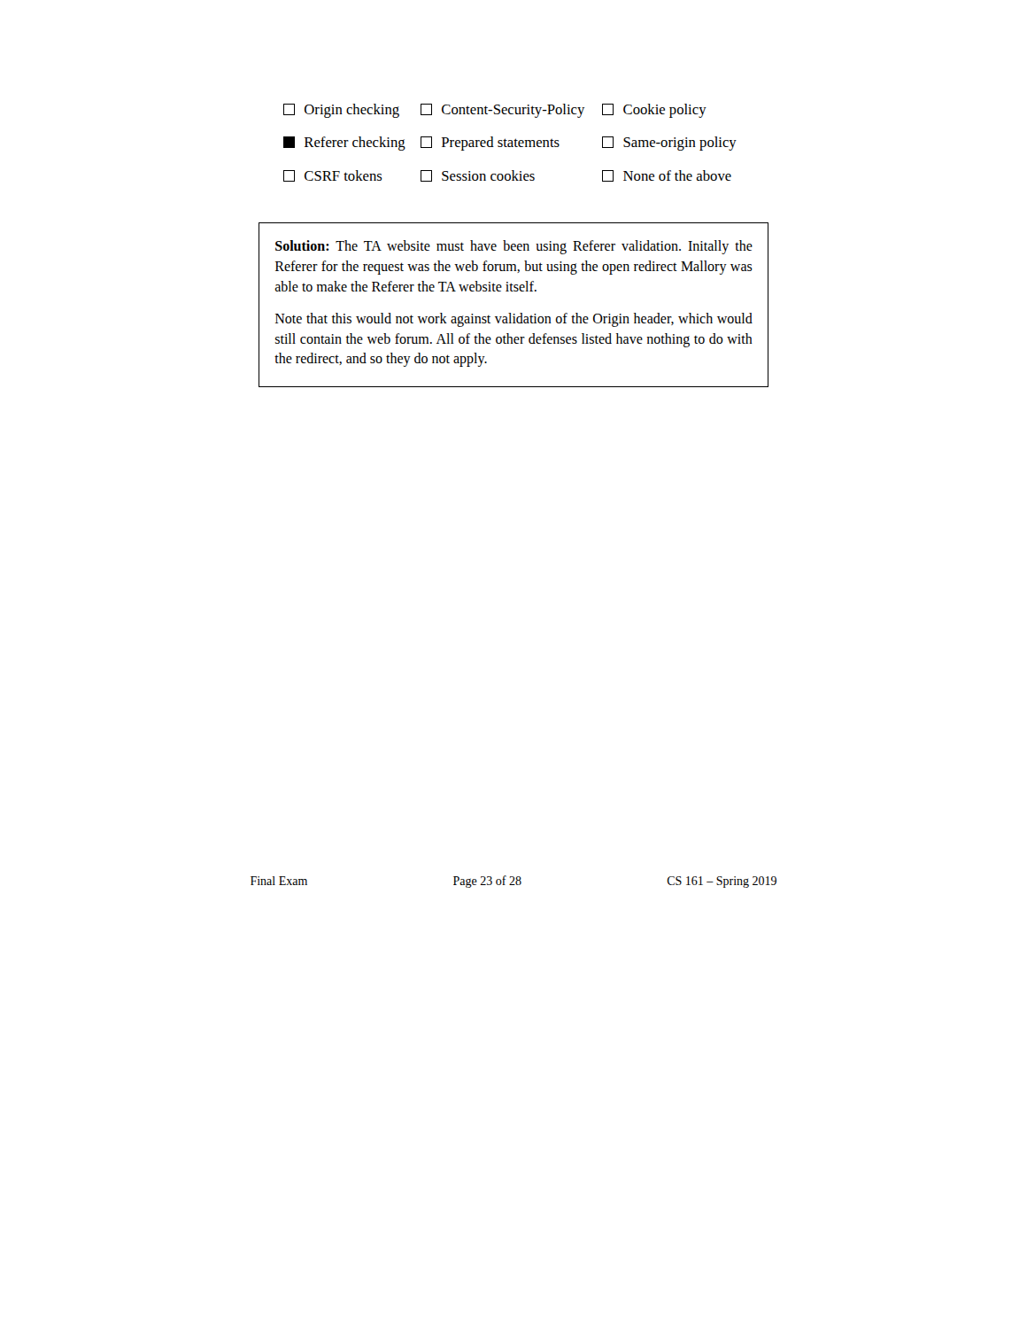| Origin checking | Content-Security-Policy | Cookie policy |
| Referer checking | Prepared statements | Same-origin policy |
| CSRF tokens | Session cookies | None of the above |
Solution: The TA website must have been using Referer validation. Initally the Referer for the request was the web forum, but using the open redirect Mallory was able to make the Referer the TA website itself.
Note that this would not work against validation of the Origin header, which would still contain the web forum. All of the other defenses listed have nothing to do with the redirect, and so they do not apply.
Final Exam
Page 23 of 28
CS 161 – Spring 2019